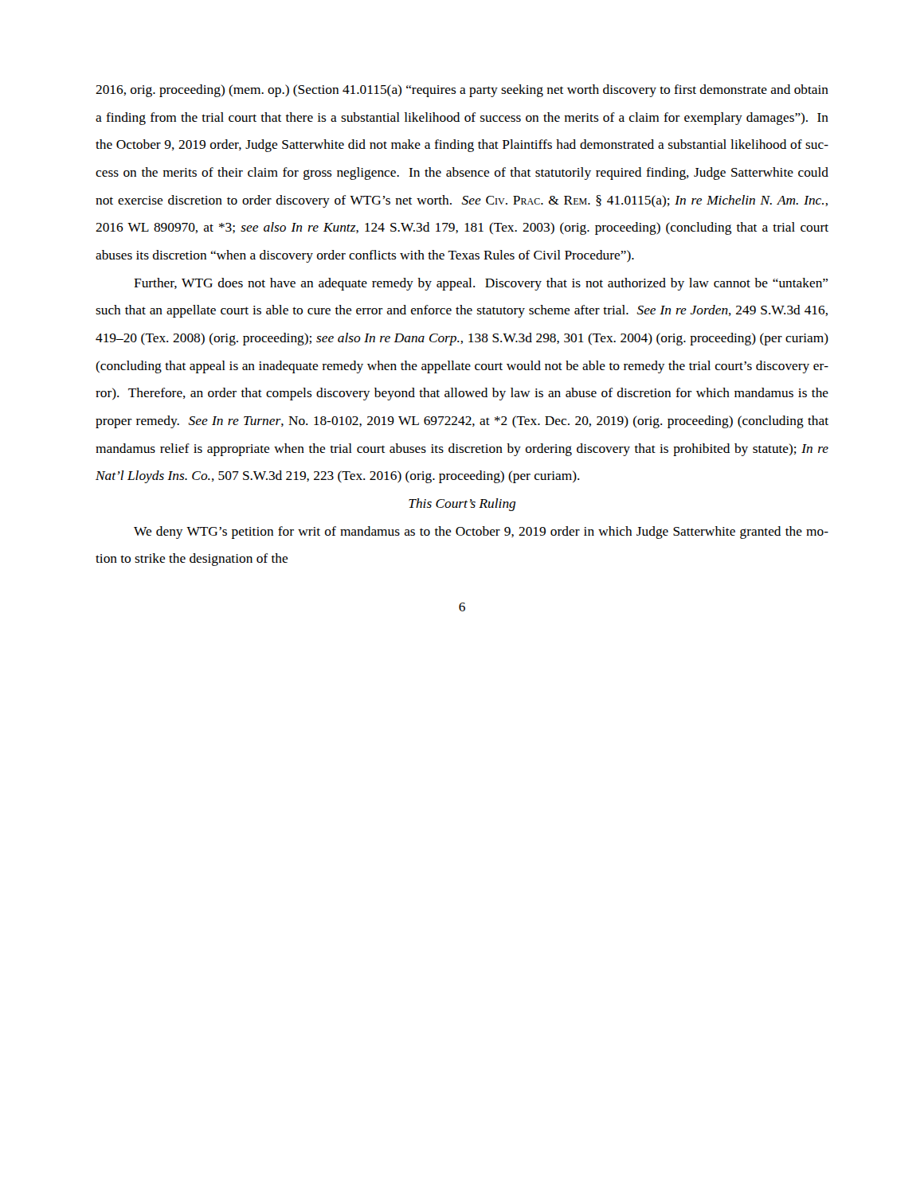2016, orig. proceeding) (mem. op.) (Section 41.0115(a) “requires a party seeking net worth discovery to first demonstrate and obtain a finding from the trial court that there is a substantial likelihood of success on the merits of a claim for exemplary damages”). In the October 9, 2019 order, Judge Satterwhite did not make a finding that Plaintiffs had demonstrated a substantial likelihood of success on the merits of their claim for gross negligence. In the absence of that statutorily required finding, Judge Satterwhite could not exercise discretion to order discovery of WTG’s net worth. See Civ. Prac. & Rem. § 41.0115(a); In re Michelin N. Am. Inc., 2016 WL 890970, at *3; see also In re Kuntz, 124 S.W.3d 179, 181 (Tex. 2003) (orig. proceeding) (concluding that a trial court abuses its discretion “when a discovery order conflicts with the Texas Rules of Civil Procedure”).
Further, WTG does not have an adequate remedy by appeal. Discovery that is not authorized by law cannot be “untaken” such that an appellate court is able to cure the error and enforce the statutory scheme after trial. See In re Jorden, 249 S.W.3d 416, 419–20 (Tex. 2008) (orig. proceeding); see also In re Dana Corp., 138 S.W.3d 298, 301 (Tex. 2004) (orig. proceeding) (per curiam) (concluding that appeal is an inadequate remedy when the appellate court would not be able to remedy the trial court’s discovery error). Therefore, an order that compels discovery beyond that allowed by law is an abuse of discretion for which mandamus is the proper remedy. See In re Turner, No. 18-0102, 2019 WL 6972242, at *2 (Tex. Dec. 20, 2019) (orig. proceeding) (concluding that mandamus relief is appropriate when the trial court abuses its discretion by ordering discovery that is prohibited by statute); In re Nat’l Lloyds Ins. Co., 507 S.W.3d 219, 223 (Tex. 2016) (orig. proceeding) (per curiam).
This Court’s Ruling
We deny WTG’s petition for writ of mandamus as to the October 9, 2019 order in which Judge Satterwhite granted the motion to strike the designation of the
6